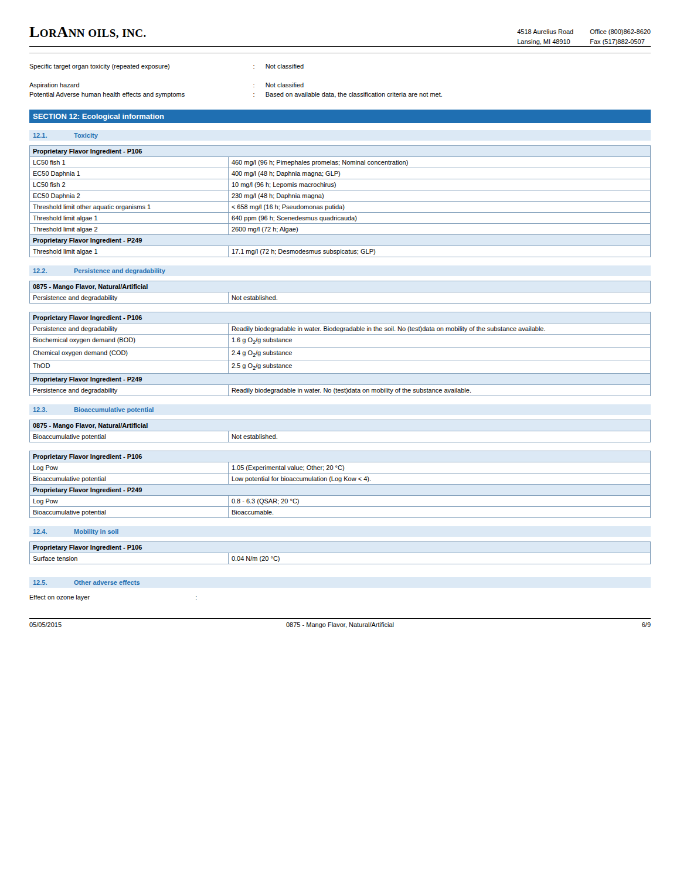| 4518 Aurelius Road | Office (800)862-8620 |
| Lansing, MI 48910 | Fax (517)882-0507 |
LORANN OILS, INC.
| Specific target organ toxicity (repeated exposure) | : | Not classified |
| Aspiration hazard | : | Not classified |
| Potential Adverse human health effects and symptoms | : | Based on available data, the classification criteria are not met. |
SECTION 12: Ecological information
12.1. Toxicity
| Proprietary Flavor Ingredient - P106 |
| LC50 fish 1 | 460 mg/l (96 h; Pimephales promelas; Nominal concentration) |
| EC50 Daphnia 1 | 400 mg/l (48 h; Daphnia magna; GLP) |
| LC50 fish 2 | 10 mg/l (96 h; Lepomis macrochirus) |
| EC50 Daphnia 2 | 230 mg/l (48 h; Daphnia magna) |
| Threshold limit other aquatic organisms 1 | < 658 mg/l (16 h; Pseudomonas putida) |
| Threshold limit algae 1 | 640 ppm (96 h; Scenedesmus quadricauda) |
| Threshold limit algae 2 | 2600 mg/l (72 h; Algae) |
| Proprietary Flavor Ingredient - P249 |
| Threshold limit algae 1 | 17.1 mg/l (72 h; Desmodesmus subspicatus; GLP) |
12.2. Persistence and degradability
| 0875 - Mango Flavor, Natural/Artificial |
| Persistence and degradability | Not established. |
| Proprietary Flavor Ingredient - P106 |
| Persistence and degradability | Readily biodegradable in water. Biodegradable in the soil. No (test)data on mobility of the substance available. |
| Biochemical oxygen demand (BOD) | 1.6 g O 2 /g substance |
| Chemical oxygen demand (COD) | 2.4 g O 2 /g substance |
| ThOD | 2.5 g O 2 /g substance |
| Proprietary Flavor Ingredient - P249 |
| Persistence and degradability | Readily biodegradable in water. No (test)data on mobility of the substance available. |
12.3. Bioaccumulative potential
| 0875 - Mango Flavor, Natural/Artificial |
| Bioaccumulative potential | Not established. |
| Proprietary Flavor Ingredient - P106 |
| Log Pow | 1.05 (Experimental value; Other; 20 °C) |
| Bioaccumulative potential | Low potential for bioaccumulation (Log Kow < 4). |
| Proprietary Flavor Ingredient - P249 |
| Log Pow | 0.8 - 6.3 (QSAR; 20 °C) |
| Bioaccumulative potential | Bioaccumable. |
12.4. Mobility in soil
| Proprietary Flavor Ingredient - P106 |
| Surface tension | 0.04 N/m (20 °C) |
12.5. Other adverse effects
Effect on ozone layer:
05/05/2015 0875 - Mango Flavor, Natural/Artificial 6/9